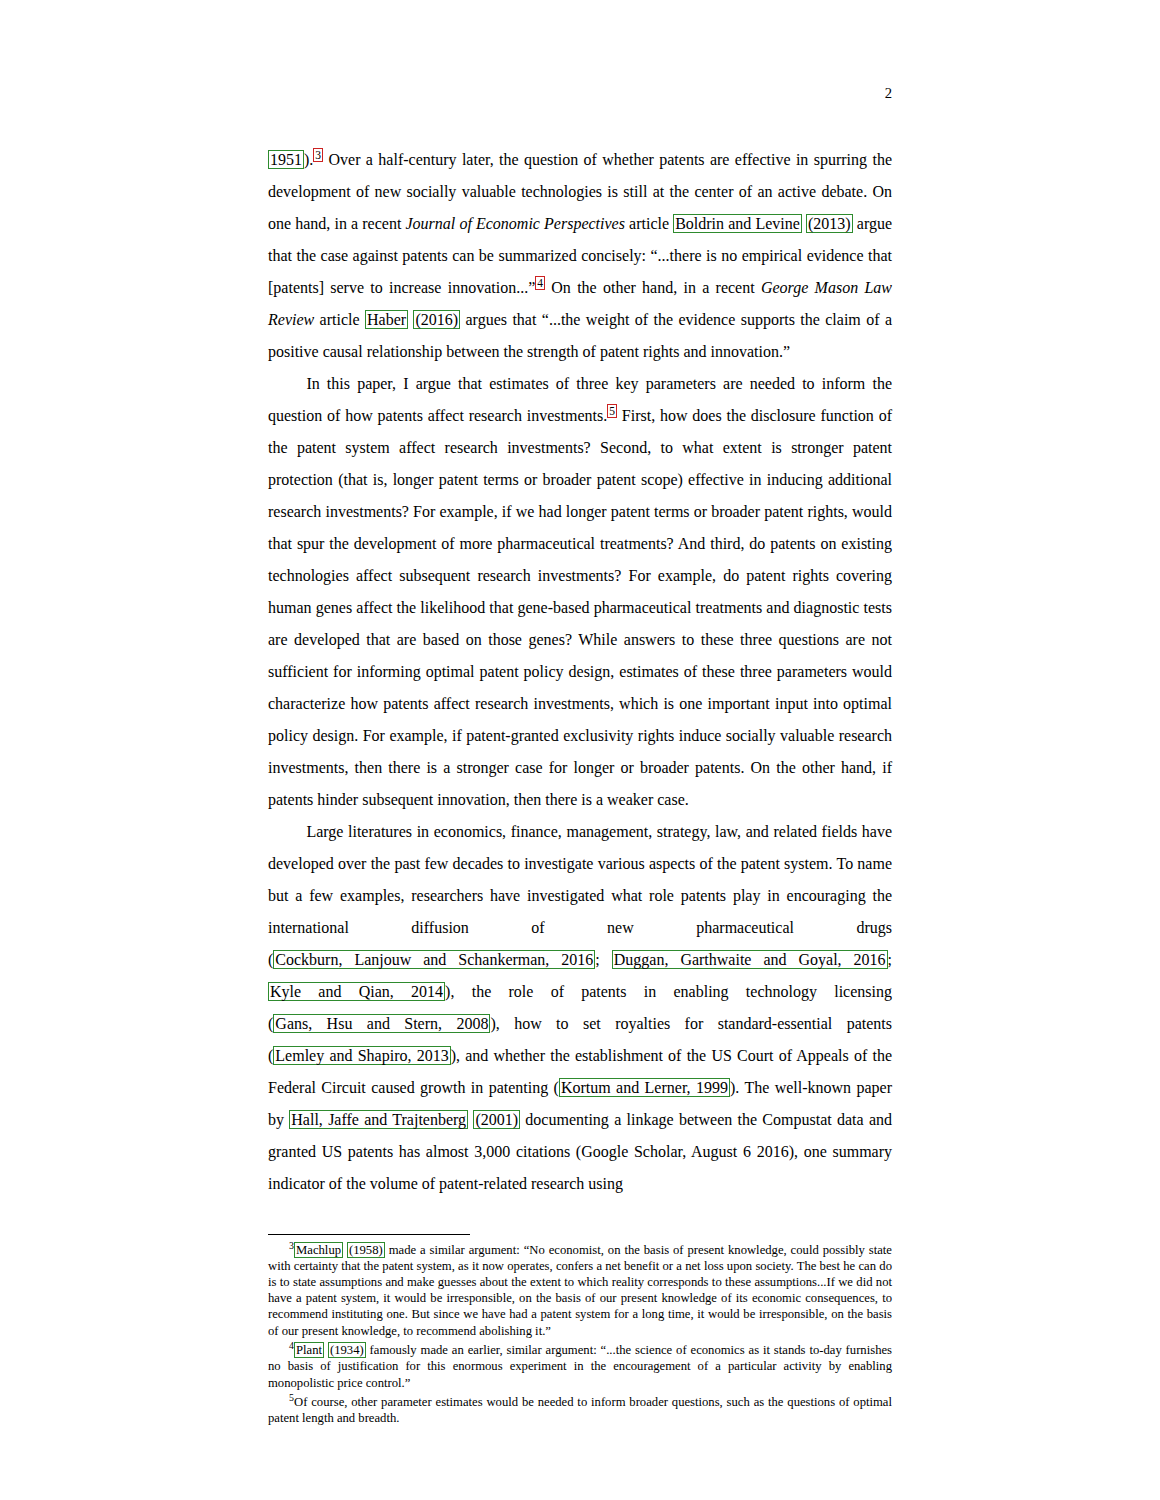2
1951).3 Over a half-century later, the question of whether patents are effective in spurring the development of new socially valuable technologies is still at the center of an active debate. On one hand, in a recent Journal of Economic Perspectives article Boldrin and Levine (2013) argue that the case against patents can be summarized concisely: “...there is no empirical evidence that [patents] serve to increase innovation...”4 On the other hand, in a recent George Mason Law Review article Haber (2016) argues that “...the weight of the evidence supports the claim of a positive causal relationship between the strength of patent rights and innovation.”
In this paper, I argue that estimates of three key parameters are needed to inform the question of how patents affect research investments.5 First, how does the disclosure function of the patent system affect research investments? Second, to what extent is stronger patent protection (that is, longer patent terms or broader patent scope) effective in inducing additional research investments? For example, if we had longer patent terms or broader patent rights, would that spur the development of more pharmaceutical treatments? And third, do patents on existing technologies affect subsequent research investments? For example, do patent rights covering human genes affect the likelihood that gene-based pharmaceutical treatments and diagnostic tests are developed that are based on those genes? While answers to these three questions are not sufficient for informing optimal patent policy design, estimates of these three parameters would characterize how patents affect research investments, which is one important input into optimal policy design. For example, if patent-granted exclusivity rights induce socially valuable research investments, then there is a stronger case for longer or broader patents. On the other hand, if patents hinder subsequent innovation, then there is a weaker case.
Large literatures in economics, finance, management, strategy, law, and related fields have developed over the past few decades to investigate various aspects of the patent system. To name but a few examples, researchers have investigated what role patents play in encouraging the international diffusion of new pharmaceutical drugs (Cockburn, Lanjouw and Schankerman, 2016; Duggan, Garthwaite and Goyal, 2016; Kyle and Qian, 2014), the role of patents in enabling technology licensing (Gans, Hsu and Stern, 2008), how to set royalties for standard-essential patents (Lemley and Shapiro, 2013), and whether the establishment of the US Court of Appeals of the Federal Circuit caused growth in patenting (Kortum and Lerner, 1999). The well-known paper by Hall, Jaffe and Trajtenberg (2001) documenting a linkage between the Compustat data and granted US patents has almost 3,000 citations (Google Scholar, August 6 2016), one summary indicator of the volume of patent-related research using
3 Machlup (1958) made a similar argument: “No economist, on the basis of present knowledge, could possibly state with certainty that the patent system, as it now operates, confers a net benefit or a net loss upon society. The best he can do is to state assumptions and make guesses about the extent to which reality corresponds to these assumptions...If we did not have a patent system, it would be irresponsible, on the basis of our present knowledge of its economic consequences, to recommend instituting one. But since we have had a patent system for a long time, it would be irresponsible, on the basis of our present knowledge, to recommend abolishing it.”
4 Plant (1934) famously made an earlier, similar argument: “...the science of economics as it stands to-day furnishes no basis of justification for this enormous experiment in the encouragement of a particular activity by enabling monopolistic price control.”
5 Of course, other parameter estimates would be needed to inform broader questions, such as the questions of optimal patent length and breadth.